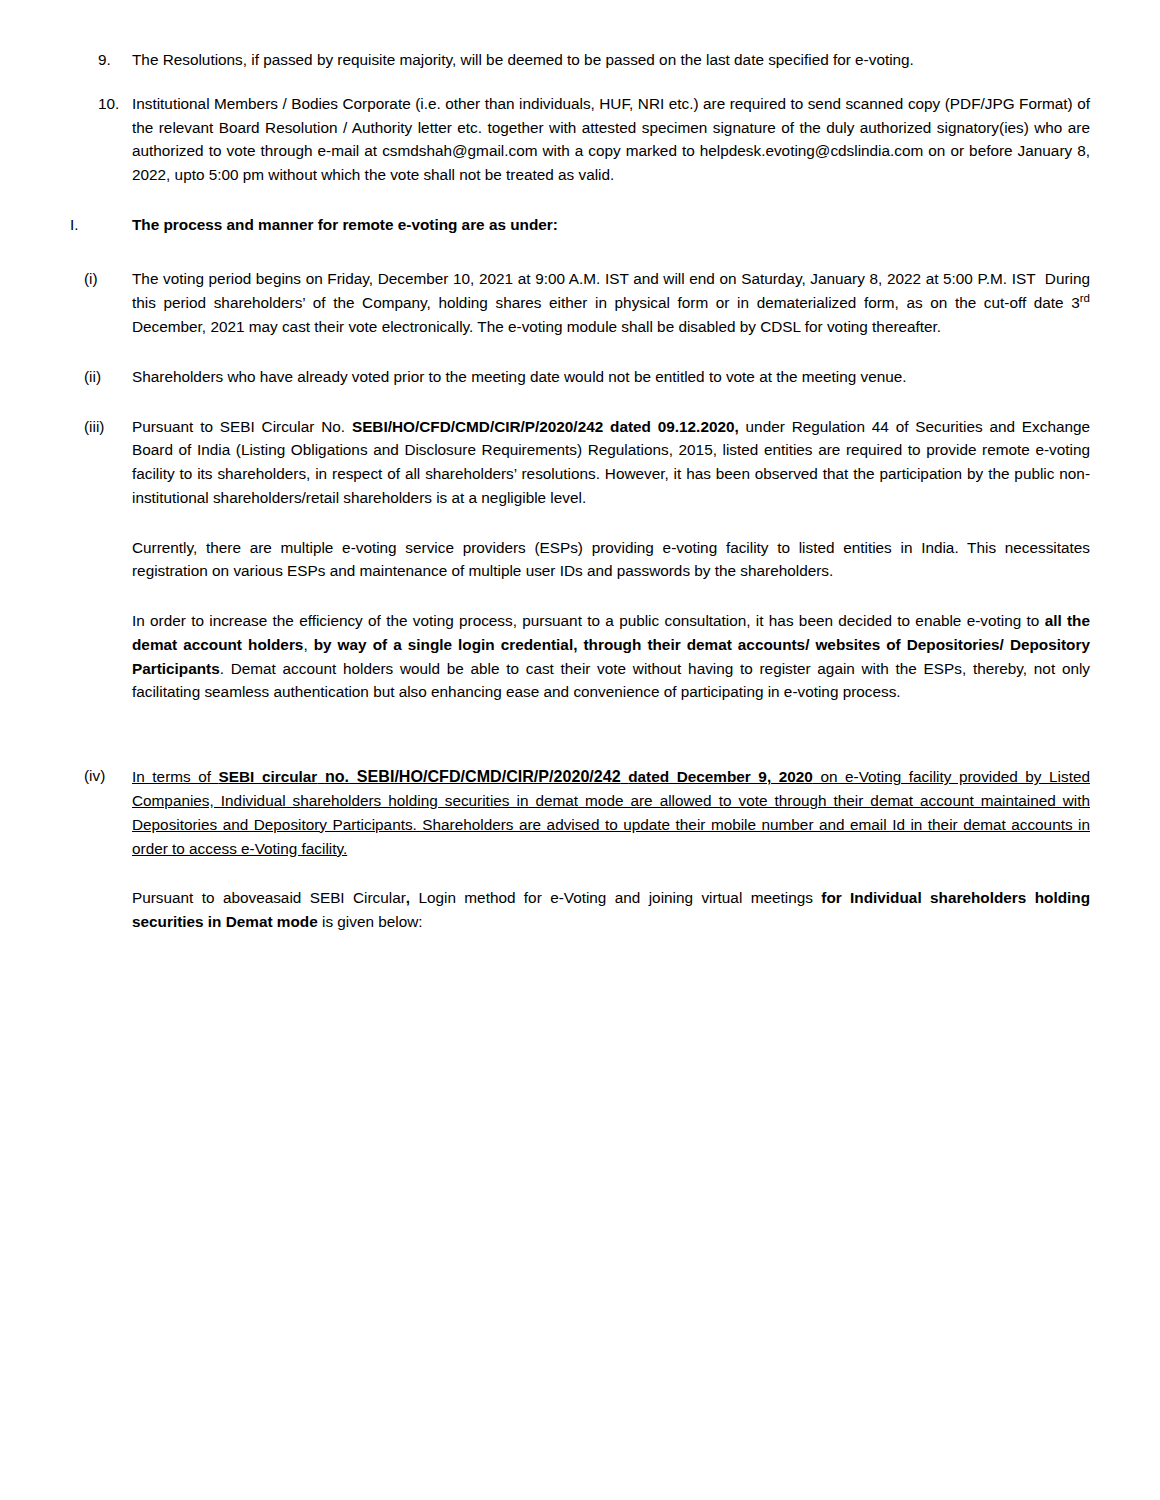9.
The Resolutions, if passed by requisite majority, will be deemed to be passed on the last date specified for e-voting.
10.
Institutional Members / Bodies Corporate (i.e. other than individuals, HUF, NRI etc.) are required to send scanned copy (PDF/JPG Format) of the relevant Board Resolution / Authority letter etc. together with attested specimen signature of the duly authorized signatory(ies) who are authorized to vote through e-mail at csmdshah@gmail.com with a copy marked to helpdesk.evoting@cdslindia.com on or before January 8, 2022, upto 5:00 pm without which the vote shall not be treated as valid.
I.
The process and manner for remote e-voting are as under:
(i)
The voting period begins on Friday, December 10, 2021 at 9:00 A.M. IST and will end on Saturday, January 8, 2022 at 5:00 P.M. IST During this period shareholders’ of the Company, holding shares either in physical form or in dematerialized form, as on the cut-off date 3rd December, 2021 may cast their vote electronically. The e-voting module shall be disabled by CDSL for voting thereafter.
(ii)
Shareholders who have already voted prior to the meeting date would not be entitled to vote at the meeting venue.
(iii)
Pursuant to SEBI Circular No. SEBI/HO/CFD/CMD/CIR/P/2020/242 dated 09.12.2020, under Regulation 44 of Securities and Exchange Board of India (Listing Obligations and Disclosure Requirements) Regulations, 2015, listed entities are required to provide remote e-voting facility to its shareholders, in respect of all shareholders’ resolutions. However, it has been observed that the participation by the public non-institutional shareholders/retail shareholders is at a negligible level.
Currently, there are multiple e-voting service providers (ESPs) providing e-voting facility to listed entities in India. This necessitates registration on various ESPs and maintenance of multiple user IDs and passwords by the shareholders.
In order to increase the efficiency of the voting process, pursuant to a public consultation, it has been decided to enable e-voting to all the demat account holders, by way of a single login credential, through their demat accounts/ websites of Depositories/ Depository Participants. Demat account holders would be able to cast their vote without having to register again with the ESPs, thereby, not only facilitating seamless authentication but also enhancing ease and convenience of participating in e-voting process.
(iv)
In terms of SEBI circular no. SEBI/HO/CFD/CMD/CIR/P/2020/242 dated December 9, 2020 on e-Voting facility provided by Listed Companies, Individual shareholders holding securities in demat mode are allowed to vote through their demat account maintained with Depositories and Depository Participants. Shareholders are advised to update their mobile number and email Id in their demat accounts in order to access e-Voting facility.
Pursuant to aboveasaid SEBI Circular, Login method for e-Voting and joining virtual meetings for Individual shareholders holding securities in Demat mode is given below: